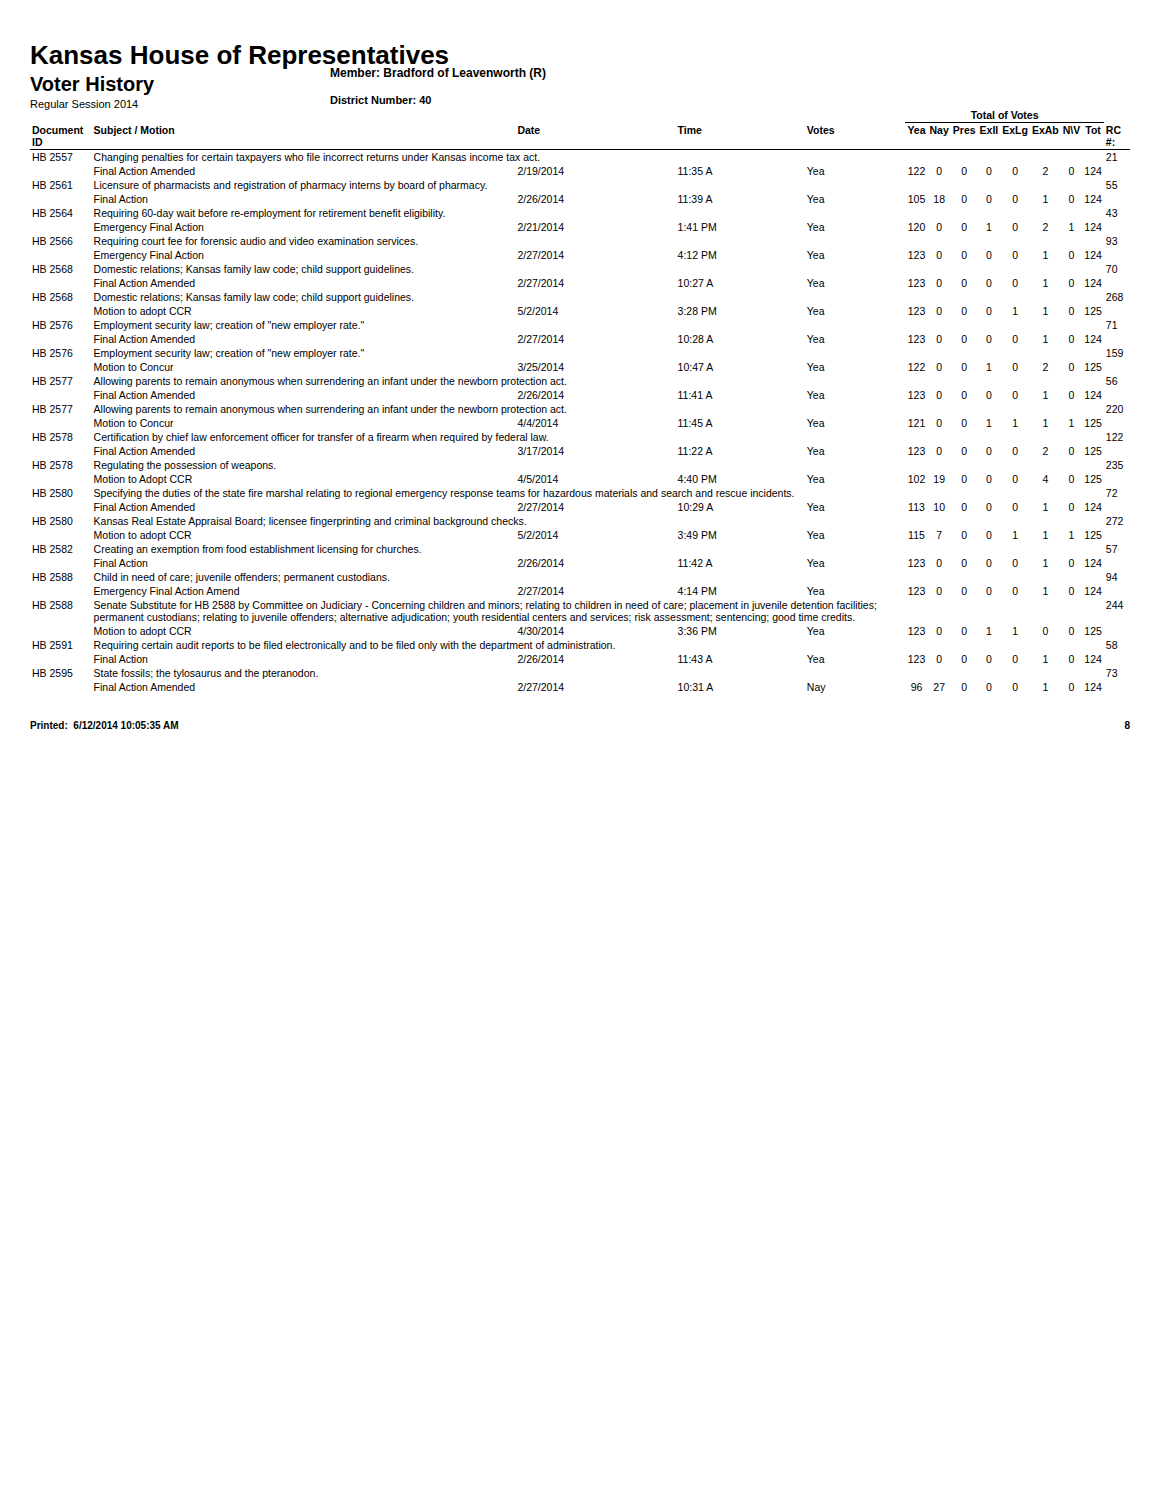Kansas House of Representatives
Voter History
Regular Session 2014
Member: Bradford of Leavenworth (R)
District Number: 40
| | Total of Votes | |
| --- | --- | --- |
| Document ID | Subject / Motion | Date | Time | Votes | Yea | Nay | Pres | ExII | ExLg | ExAb | N\V | Tot | RC #: |
| HB 2557 | Changing penalties for certain taxpayers who file incorrect returns under Kansas income tax act. | | 21 |
| | Final Action Amended | 2/19/2014 | 11:35 A | Yea | 122 | 0 | 0 | 0 | 0 | 2 | 0 | 124 | |
| HB 2561 | Licensure of pharmacists and registration of pharmacy interns by board of pharmacy. | | 55 |
| | Final Action | 2/26/2014 | 11:39 A | Yea | 105 | 18 | 0 | 0 | 0 | 1 | 0 | 124 | |
| HB 2564 | Requiring 60-day wait before re-employment for retirement benefit eligibility. | | 43 |
| | Emergency Final Action | 2/21/2014 | 1:41 PM | Yea | 120 | 0 | 0 | 1 | 0 | 2 | 1 | 124 | |
| HB 2566 | Requiring court fee for forensic audio and video examination services. | | 93 |
| | Emergency Final Action | 2/27/2014 | 4:12 PM | Yea | 123 | 0 | 0 | 0 | 0 | 1 | 0 | 124 | |
| HB 2568 | Domestic relations; Kansas family law code; child support guidelines. | | 70 |
| | Final Action Amended | 2/27/2014 | 10:27 A | Yea | 123 | 0 | 0 | 0 | 0 | 1 | 0 | 124 | |
| HB 2568 | Domestic relations; Kansas family law code; child support guidelines. | | 268 |
| | Motion to adopt CCR | 5/2/2014 | 3:28 PM | Yea | 123 | 0 | 0 | 0 | 1 | 1 | 0 | 125 | |
| HB 2576 | Employment security law; creation of "new employer rate." | | 71 |
| | Final Action Amended | 2/27/2014 | 10:28 A | Yea | 123 | 0 | 0 | 0 | 0 | 1 | 0 | 124 | |
| HB 2576 | Employment security law; creation of "new employer rate." | | 159 |
| | Motion to Concur | 3/25/2014 | 10:47 A | Yea | 122 | 0 | 0 | 1 | 0 | 2 | 0 | 125 | |
| HB 2577 | Allowing parents to remain anonymous when surrendering an infant under the newborn protection act. | | 56 |
| | Final Action Amended | 2/26/2014 | 11:41 A | Yea | 123 | 0 | 0 | 0 | 0 | 1 | 0 | 124 | |
| HB 2577 | Allowing parents to remain anonymous when surrendering an infant under the newborn protection act. | | 220 |
| | Motion to Concur | 4/4/2014 | 11:45 A | Yea | 121 | 0 | 0 | 1 | 1 | 1 | 1 | 125 | |
| HB 2578 | Certification by chief law enforcement officer for transfer of a firearm when required by federal law. | | 122 |
| | Final Action Amended | 3/17/2014 | 11:22 A | Yea | 123 | 0 | 0 | 0 | 0 | 2 | 0 | 125 | |
| HB 2578 | Regulating the possession of weapons. | | 235 |
| | Motion to Adopt CCR | 4/5/2014 | 4:40 PM | Yea | 102 | 19 | 0 | 0 | 0 | 4 | 0 | 125 | |
| HB 2580 | Specifying the duties of the state fire marshal relating to regional emergency response teams for hazardous materials and search and rescue incidents. | | 72 |
| | Final Action Amended | 2/27/2014 | 10:29 A | Yea | 113 | 10 | 0 | 0 | 0 | 1 | 0 | 124 | |
| HB 2580 | Kansas Real Estate Appraisal Board; licensee fingerprinting and criminal background checks. | | 272 |
| | Motion to adopt CCR | 5/2/2014 | 3:49 PM | Yea | 115 | 7 | 0 | 0 | 1 | 1 | 1 | 125 | |
| HB 2582 | Creating an exemption from food establishment licensing for churches. | | 57 |
| | Final Action | 2/26/2014 | 11:42 A | Yea | 123 | 0 | 0 | 0 | 0 | 1 | 0 | 124 | |
| HB 2588 | Child in need of care; juvenile offenders; permanent custodians. | | 94 |
| | Emergency Final Action Amend | 2/27/2014 | 4:14 PM | Yea | 123 | 0 | 0 | 0 | 0 | 1 | 0 | 124 | |
| HB 2588 | Senate Substitute for HB 2588 by Committee on Judiciary - Concerning children and minors; relating to children in need of care; placement in juvenile detention facilities; permanent custodians; relating to juvenile offenders; alternative adjudication; youth residential centers and services; risk assessment; sentencing; good time credits. | | 244 |
| | Motion to adopt CCR | 4/30/2014 | 3:36 PM | Yea | 123 | 0 | 0 | 1 | 1 | 0 | 0 | 125 | |
| HB 2591 | Requiring certain audit reports to be filed electronically and to be filed only with the department of administration. | | 58 |
| | Final Action | 2/26/2014 | 11:43 A | Yea | 123 | 0 | 0 | 0 | 0 | 1 | 0 | 124 | |
| HB 2595 | State fossils; the tylosaurus and the pteranodon. | | 73 |
| | Final Action Amended | 2/27/2014 | 10:31 A | Nay | 96 | 27 | 0 | 0 | 0 | 1 | 0 | 124 | |
Printed: 6/12/2014 10:05:35 AM
8